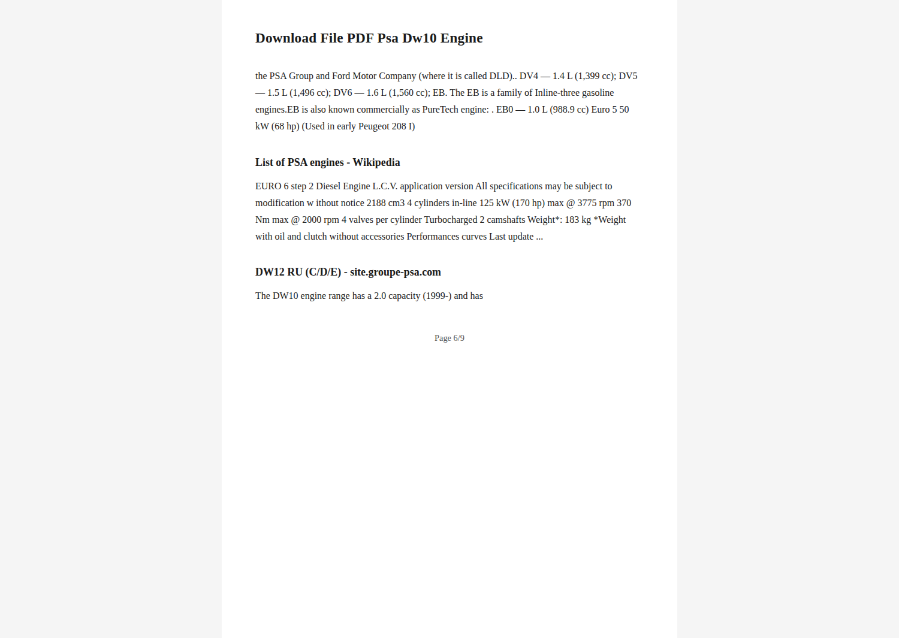Download File PDF Psa Dw10 Engine
the PSA Group and Ford Motor Company (where it is called DLD).. DV4 — 1.4 L (1,399 cc); DV5 — 1.5 L (1,496 cc); DV6 — 1.6 L (1,560 cc); EB. The EB is a family of Inline-three gasoline engines.EB is also known commercially as PureTech engine: . EB0 — 1.0 L (988.9 cc) Euro 5 50 kW (68 hp) (Used in early Peugeot 208 I)
List of PSA engines - Wikipedia
EURO 6 step 2 Diesel Engine L.C.V. application version All specifications may be subject to modification w ithout notice 2188 cm3 4 cylinders in-line 125 kW (170 hp) max @ 3775 rpm 370 Nm max @ 2000 rpm 4 valves per cylinder Turbocharged 2 camshafts Weight*: 183 kg *Weight with oil and clutch without accessories Performances curves Last update ...
DW12 RU (C/D/E) - site.groupe-psa.com
The DW10 engine range has a 2.0 capacity (1999-) and has
Page 6/9